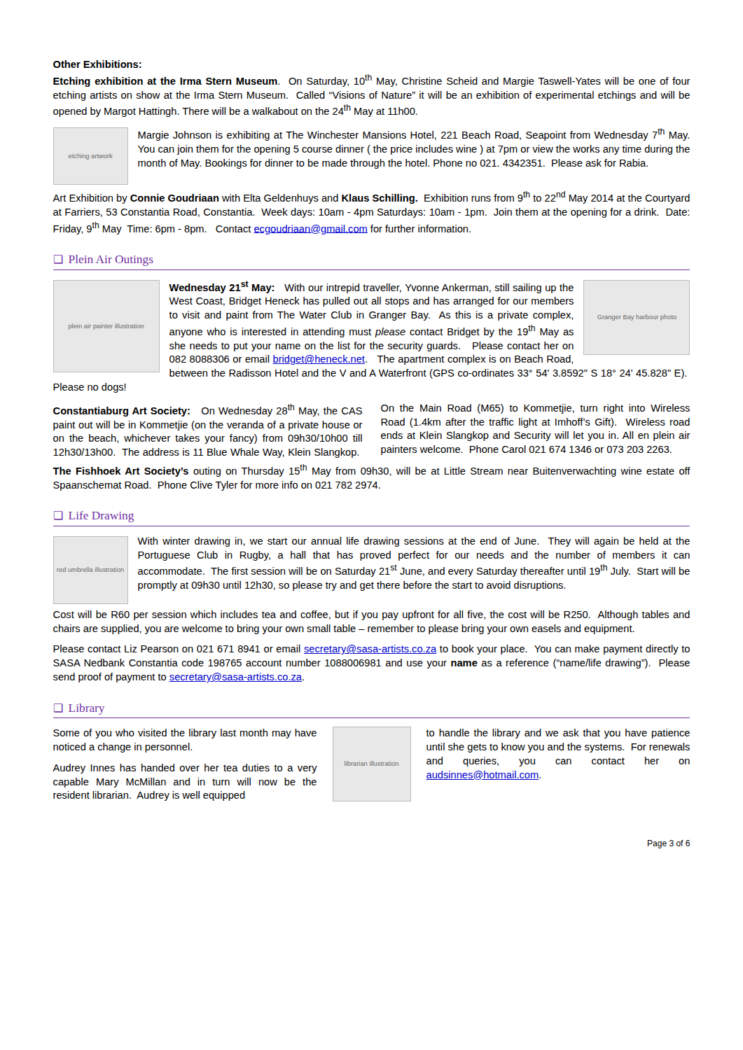Other Exhibitions:
Etching exhibition at the Irma Stern Museum. On Saturday, 10th May, Christine Scheid and Margie Taswell-Yates will be one of four etching artists on show at the Irma Stern Museum. Called “Visions of Nature” it will be an exhibition of experimental etchings and will be opened by Margot Hattingh. There will be a walkabout on the 24th May at 11h00.
etching artwork
Margie Johnson is exhibiting at The Winchester Mansions Hotel, 221 Beach Road, Seapoint from Wednesday 7th May. You can join them for the opening 5 course dinner ( the price includes wine ) at 7pm or view the works any time during the month of May. Bookings for dinner to be made through the hotel. Phone no 021. 4342351. Please ask for Rabia.
Art Exhibition by Connie Goudriaan with Elta Geldenhuys and Klaus Schilling. Exhibition runs from 9th to 22nd May 2014 at the Courtyard at Farriers, 53 Constantia Road, Constantia. Week days: 10am - 4pm Saturdays: 10am - 1pm. Join them at the opening for a drink. Date: Friday, 9th May Time: 6pm - 8pm. Contact ecgoudriaan@gmail.com for further information.
Plein Air Outings
plein air painter illustration
Granger Bay harbour photo
Wednesday 21st May: With our intrepid traveller, Yvonne Ankerman, still sailing up the West Coast, Bridget Heneck has pulled out all stops and has arranged for our members to visit and paint from The Water Club in Granger Bay. As this is a private complex, anyone who is interested in attending must please contact Bridget by the 19th May as she needs to put your name on the list for the security guards. Please contact her on 082 8088306 or email bridget@heneck.net. The apartment complex is on Beach Road, between the Radisson Hotel and the V and A Waterfront (GPS co-ordinates 33° 54' 3.8592" S 18° 24' 45.828" E). Please no dogs!
Constantiaburg Art Society: On Wednesday 28th May, the CAS paint out will be in Kommetjie (on the veranda of a private house or on the beach, whichever takes your fancy) from 09h30/10h00 till 12h30/13h00. The address is 11 Blue Whale Way, Klein Slangkop. On the Main Road (M65) to Kommetjie, turn right into Wireless Road (1.4km after the traffic light at Imhoff’s Gift). Wireless road ends at Klein Slangkop and Security will let you in. All en plein air painters welcome. Phone Carol 021 674 1346 or 073 203 2263.
The Fishhoek Art Society’s outing on Thursday 15th May from 09h30, will be at Little Stream near Buitenverwachting wine estate off Spaanschemat Road. Phone Clive Tyler for more info on 021 782 2974.
Life Drawing
red umbrella illustration
With winter drawing in, we start our annual life drawing sessions at the end of June. They will again be held at the Portuguese Club in Rugby, a hall that has proved perfect for our needs and the number of members it can accommodate. The first session will be on Saturday 21st June, and every Saturday thereafter until 19th July. Start will be promptly at 09h30 until 12h30, so please try and get there before the start to avoid disruptions.
Cost will be R60 per session which includes tea and coffee, but if you pay upfront for all five, the cost will be R250. Although tables and chairs are supplied, you are welcome to bring your own small table – remember to please bring your own easels and equipment.
Please contact Liz Pearson on 021 671 8941 or email secretary@sasa-artists.co.za to book your place. You can make payment directly to SASA Nedbank Constantia code 198765 account number 1088006981 and use your name as a reference (“name/life drawing”). Please send proof of payment to secretary@sasa-artists.co.za.
Library
Some of you who visited the library last month may have noticed a change in personnel.
Audrey Innes has handed over her tea duties to a very capable Mary McMillan and in turn will now be the resident librarian. Audrey is well equipped
librarian illustration
to handle the library and we ask that you have patience until she gets to know you and the systems. For renewals and queries, you can contact her on audsinnes@hotmail.com.
Page 3 of 6